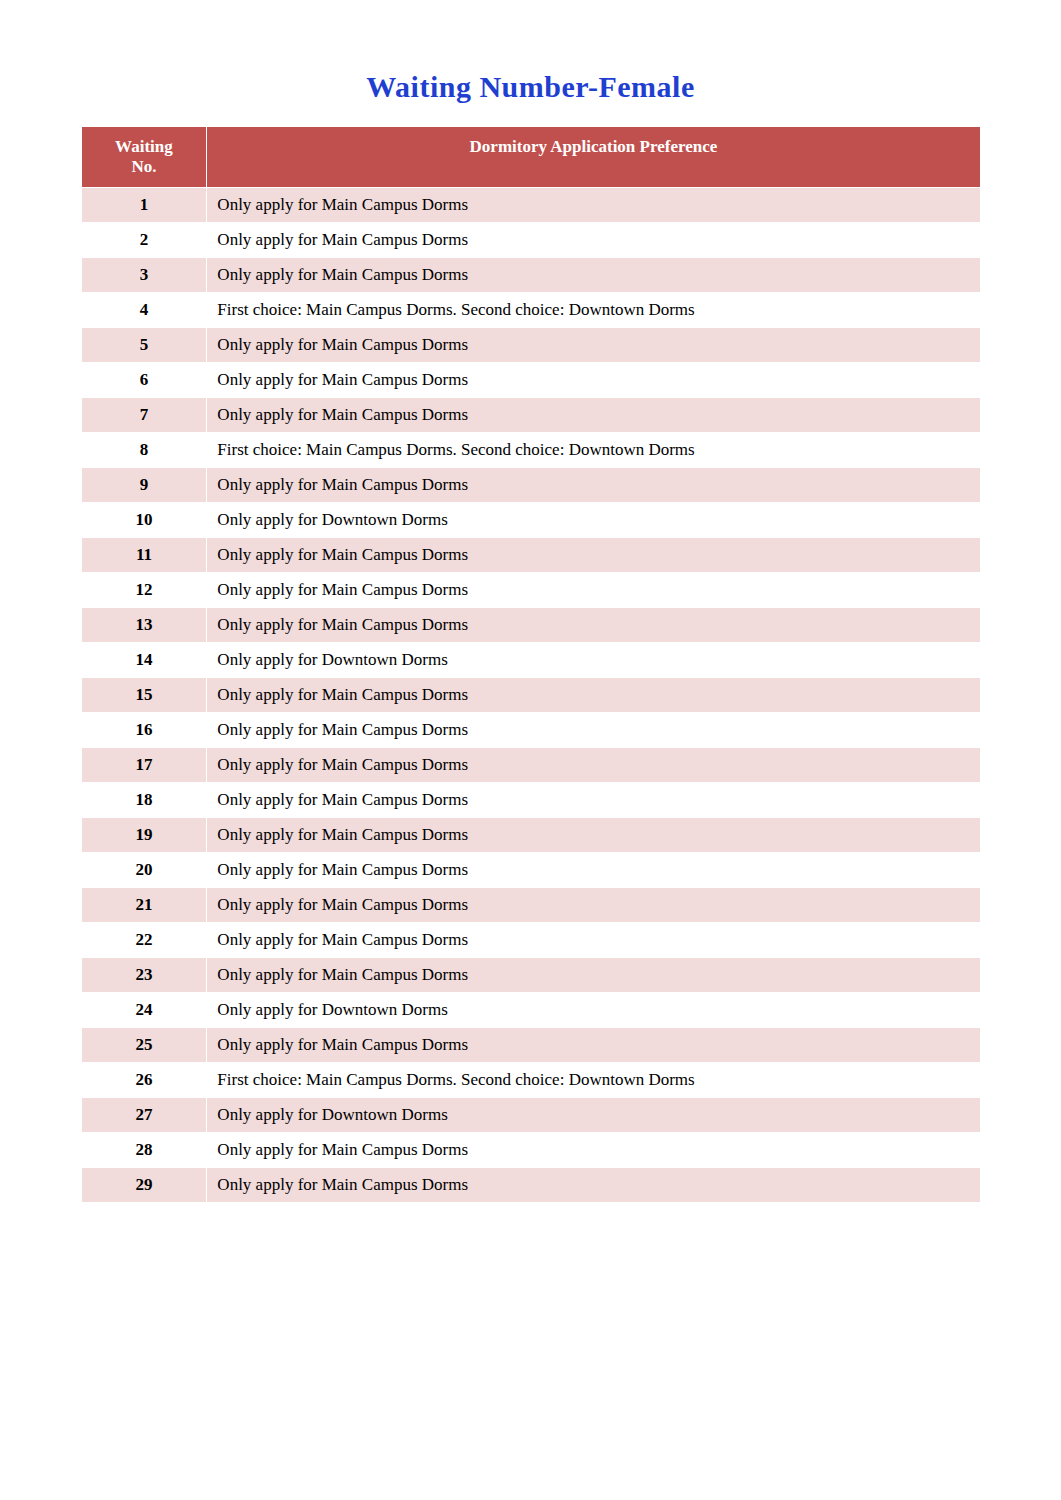Waiting Number-Female
| Waiting No. | Dormitory Application Preference |
| --- | --- |
| 1 | Only apply for Main Campus Dorms |
| 2 | Only apply for Main Campus Dorms |
| 3 | Only apply for Main Campus Dorms |
| 4 | First choice: Main Campus Dorms. Second choice: Downtown Dorms |
| 5 | Only apply for Main Campus Dorms |
| 6 | Only apply for Main Campus Dorms |
| 7 | Only apply for Main Campus Dorms |
| 8 | First choice: Main Campus Dorms. Second choice: Downtown Dorms |
| 9 | Only apply for Main Campus Dorms |
| 10 | Only apply for Downtown Dorms |
| 11 | Only apply for Main Campus Dorms |
| 12 | Only apply for Main Campus Dorms |
| 13 | Only apply for Main Campus Dorms |
| 14 | Only apply for Downtown Dorms |
| 15 | Only apply for Main Campus Dorms |
| 16 | Only apply for Main Campus Dorms |
| 17 | Only apply for Main Campus Dorms |
| 18 | Only apply for Main Campus Dorms |
| 19 | Only apply for Main Campus Dorms |
| 20 | Only apply for Main Campus Dorms |
| 21 | Only apply for Main Campus Dorms |
| 22 | Only apply for Main Campus Dorms |
| 23 | Only apply for Main Campus Dorms |
| 24 | Only apply for Downtown Dorms |
| 25 | Only apply for Main Campus Dorms |
| 26 | First choice: Main Campus Dorms. Second choice: Downtown Dorms |
| 27 | Only apply for Downtown Dorms |
| 28 | Only apply for Main Campus Dorms |
| 29 | Only apply for Main Campus Dorms |